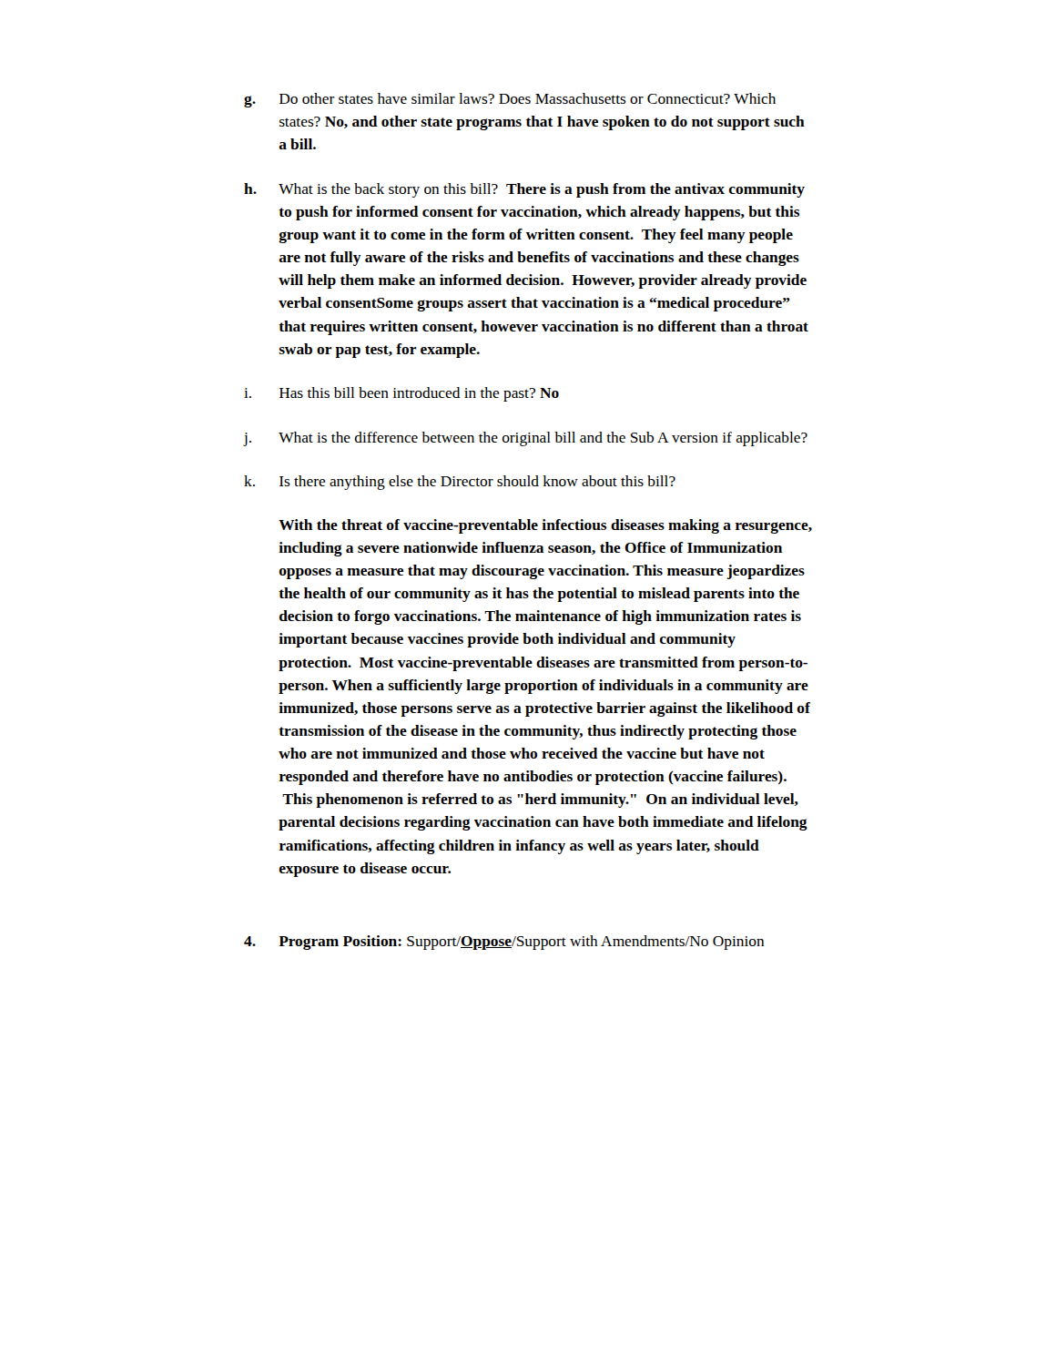g. Do other states have similar laws? Does Massachusetts or Connecticut? Which states? No, and other state programs that I have spoken to do not support such a bill.
h. What is the back story on this bill? There is a push from the antivax community to push for informed consent for vaccination, which already happens, but this group want it to come in the form of written consent. They feel many people are not fully aware of the risks and benefits of vaccinations and these changes will help them make an informed decision. However, provider already provide verbal consentSome groups assert that vaccination is a “medical procedure” that requires written consent, however vaccination is no different than a throat swab or pap test, for example.
i. Has this bill been introduced in the past? No
j. What is the difference between the original bill and the Sub A version if applicable?
k. Is there anything else the Director should know about this bill?
With the threat of vaccine-preventable infectious diseases making a resurgence, including a severe nationwide influenza season, the Office of Immunization opposes a measure that may discourage vaccination. This measure jeopardizes the health of our community as it has the potential to mislead parents into the decision to forgo vaccinations. The maintenance of high immunization rates is important because vaccines provide both individual and community protection. Most vaccine-preventable diseases are transmitted from person-to-person. When a sufficiently large proportion of individuals in a community are immunized, those persons serve as a protective barrier against the likelihood of transmission of the disease in the community, thus indirectly protecting those who are not immunized and those who received the vaccine but have not responded and therefore have no antibodies or protection (vaccine failures). This phenomenon is referred to as "herd immunity." On an individual level, parental decisions regarding vaccination can have both immediate and lifelong ramifications, affecting children in infancy as well as years later, should exposure to disease occur.
4. Program Position: Support/Oppose/Support with Amendments/No Opinion